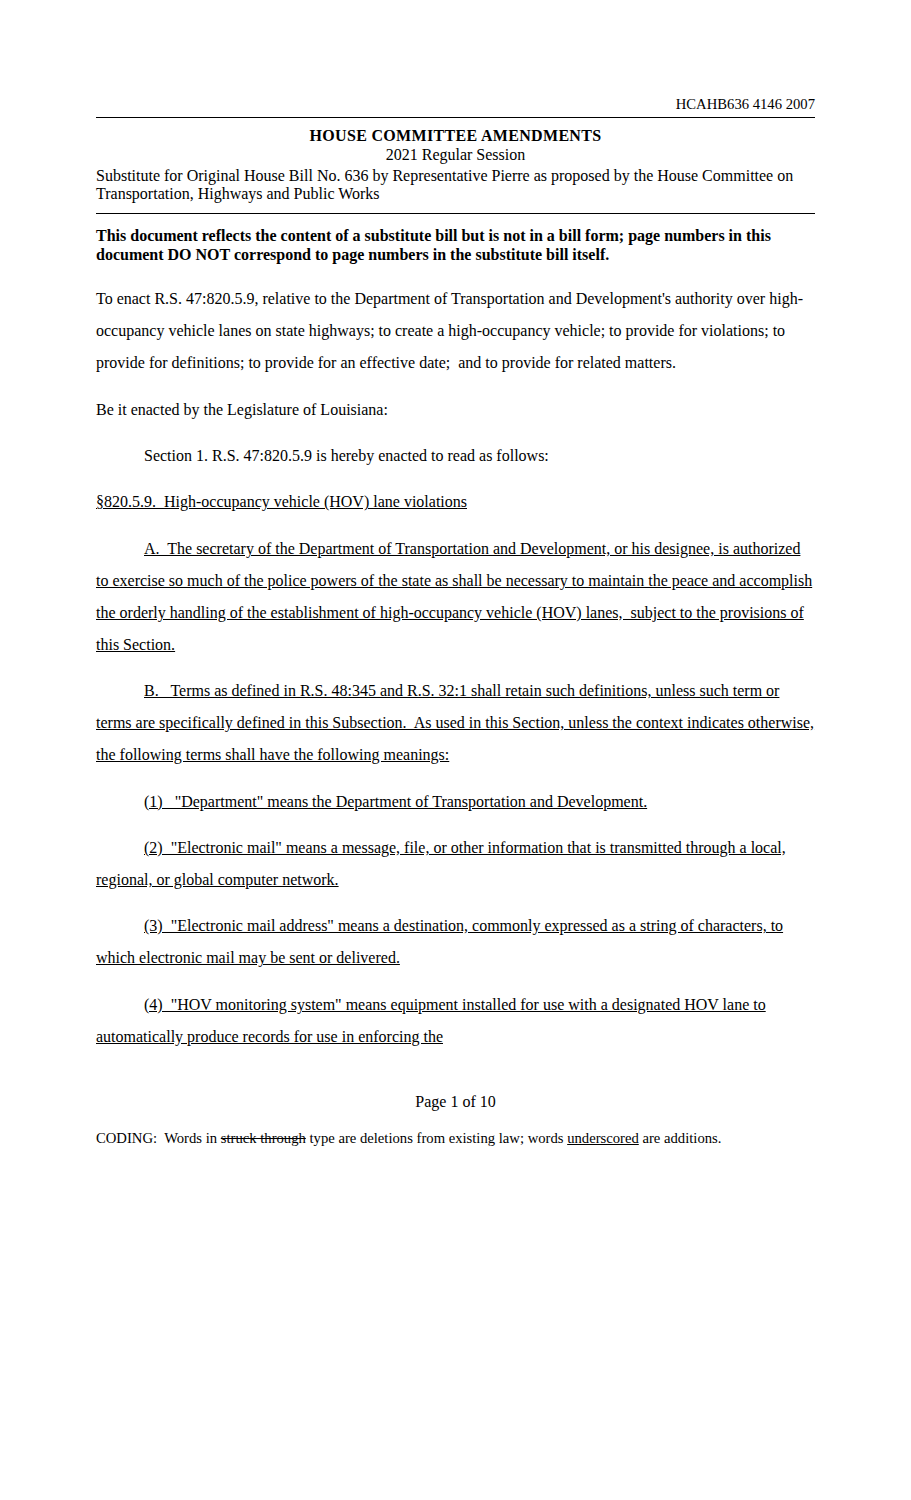HCAHB636 4146 2007
HOUSE COMMITTEE AMENDMENTS
2021 Regular Session
Substitute for Original House Bill No. 636 by Representative Pierre as proposed by the House Committee on Transportation, Highways and Public Works
This document reflects the content of a substitute bill but is not in a bill form; page numbers in this document DO NOT correspond to page numbers in the substitute bill itself.
To enact R.S. 47:820.5.9, relative to the Department of Transportation and Development's authority over high-occupancy vehicle lanes on state highways; to create a high-occupancy vehicle; to provide for violations; to provide for definitions; to provide for an effective date; and to provide for related matters.
Be it enacted by the Legislature of Louisiana:
Section 1. R.S. 47:820.5.9 is hereby enacted to read as follows:
§820.5.9. High-occupancy vehicle (HOV) lane violations
A. The secretary of the Department of Transportation and Development, or his designee, is authorized to exercise so much of the police powers of the state as shall be necessary to maintain the peace and accomplish the orderly handling of the establishment of high-occupancy vehicle (HOV) lanes, subject to the provisions of this Section.
B. Terms as defined in R.S. 48:345 and R.S. 32:1 shall retain such definitions, unless such term or terms are specifically defined in this Subsection. As used in this Section, unless the context indicates otherwise, the following terms shall have the following meanings:
(1) "Department" means the Department of Transportation and Development.
(2) "Electronic mail" means a message, file, or other information that is transmitted through a local, regional, or global computer network.
(3) "Electronic mail address" means a destination, commonly expressed as a string of characters, to which electronic mail may be sent or delivered.
(4) "HOV monitoring system" means equipment installed for use with a designated HOV lane to automatically produce records for use in enforcing the
Page 1 of 10
CODING: Words in struck through type are deletions from existing law; words underscored are additions.